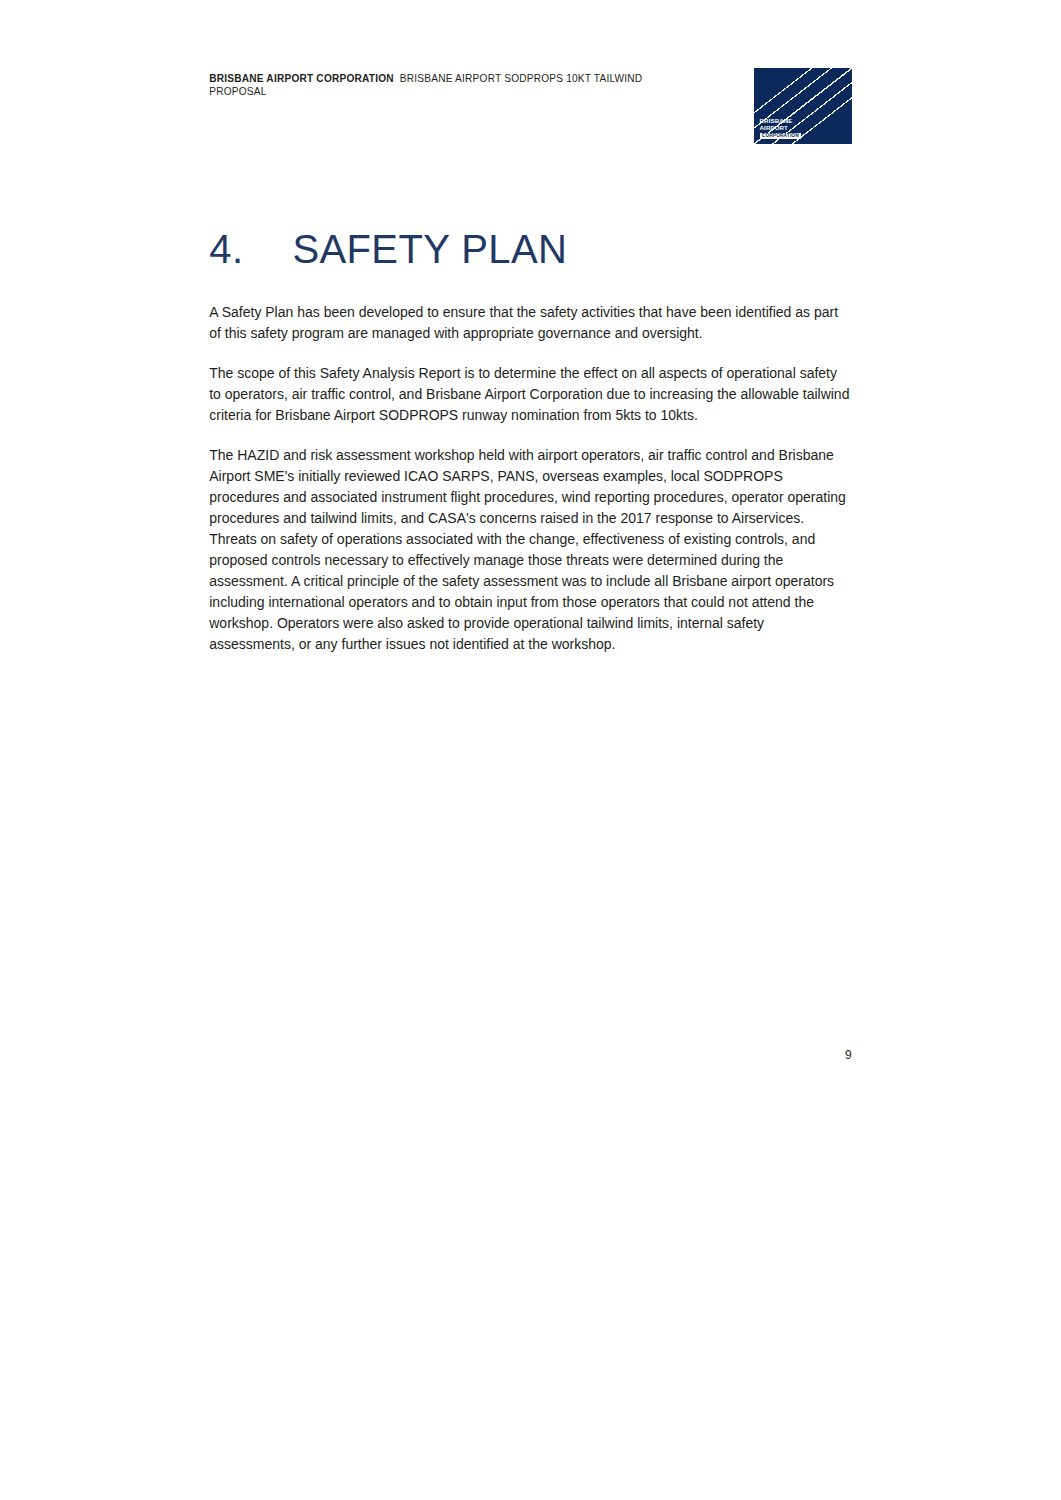BRISBANE AIRPORT CORPORATION BRISBANE AIRPORT SODPROPS 10KT TAILWIND PROPOSAL
BRISBANE
AIRPORT
CORPORATION
4. SAFETY PLAN
A Safety Plan has been developed to ensure that the safety activities that have been identified as part of this safety program are managed with appropriate governance and oversight.
The scope of this Safety Analysis Report is to determine the effect on all aspects of operational safety to operators, air traffic control, and Brisbane Airport Corporation due to increasing the allowable tailwind criteria for Brisbane Airport SODPROPS runway nomination from 5kts to 10kts.
The HAZID and risk assessment workshop held with airport operators, air traffic control and Brisbane Airport SME's initially reviewed ICAO SARPS, PANS, overseas examples, local SODPROPS procedures and associated instrument flight procedures, wind reporting procedures, operator operating procedures and tailwind limits, and CASA's concerns raised in the 2017 response to Airservices. Threats on safety of operations associated with the change, effectiveness of existing controls, and proposed controls necessary to effectively manage those threats were determined during the assessment. A critical principle of the safety assessment was to include all Brisbane airport operators including international operators and to obtain input from those operators that could not attend the workshop. Operators were also asked to provide operational tailwind limits, internal safety assessments, or any further issues not identified at the workshop.
9